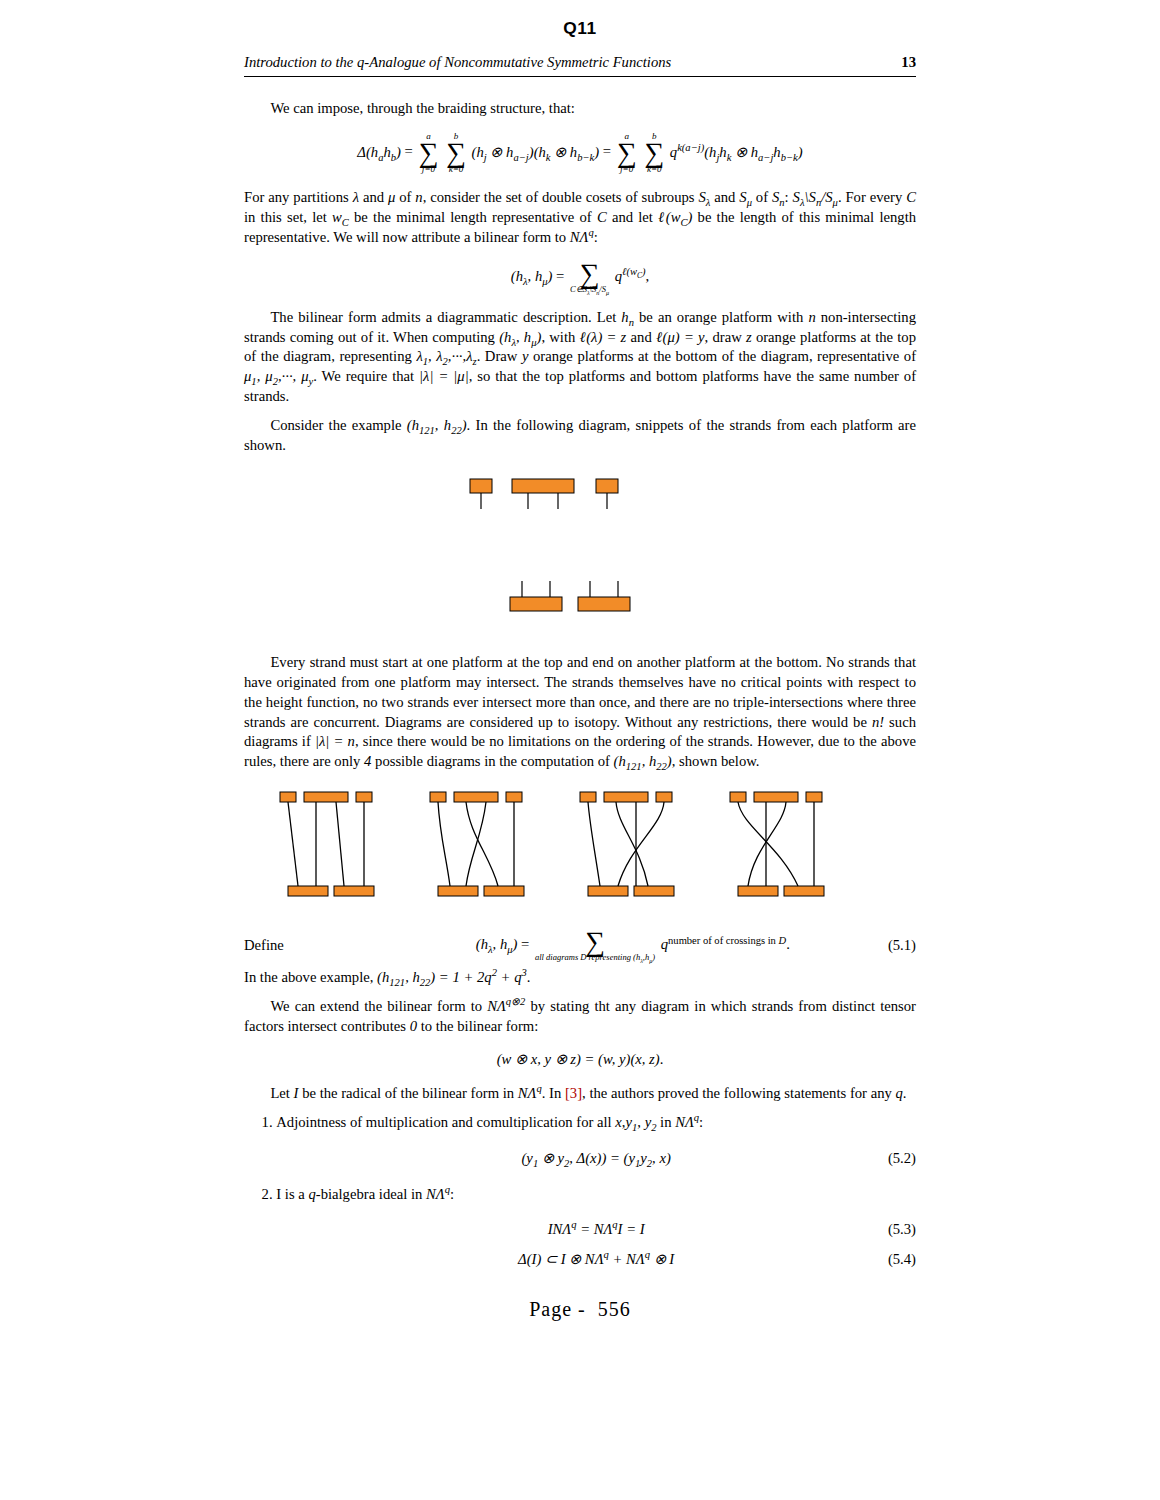Q11
Introduction to the q-Analogue of Noncommutative Symmetric Functions 13
We can impose, through the braiding structure, that:
Δ(hahb) = a∑j=0 b∑k=0 (hj ⊗ ha−j)(hk ⊗ hb−k) = a∑j=0 b∑k=0 qk(a−j)(hjhk ⊗ ha−jhb−k)
For any partitions λ and μ of n, consider the set of double cosets of subroups Sλ and Sμ of Sn: Sλ\Sn/Sμ. For every C in this set, let wC be the minimal length representative of C and let ℓ(wC) be the length of this minimal length representative. We will now attribute a bilinear form to NΛq:
(hλ, hμ) = ∑C∈Sλ\Sn/Sμ qℓ(wC),
The bilinear form admits a diagrammatic description. Let hn be an orange platform with n non-intersecting strands coming out of it. When computing (hλ, hμ), with ℓ(λ) = z and ℓ(μ) = y, draw z orange platforms at the top of the diagram, representing λ1, λ2,···,λz. Draw y orange platforms at the bottom of the diagram, representative of μ1, μ2,···, μy. We require that |λ| = |μ|, so that the top platforms and bottom platforms have the same number of strands.
Consider the example (h121, h22). In the following diagram, snippets of the strands from each platform are shown.
Every strand must start at one platform at the top and end on another platform at the bottom. No strands that have originated from one platform may intersect. The strands themselves have no critical points with respect to the height function, no two strands ever intersect more than once, and there are no triple-intersections where three strands are concurrent. Diagrams are considered up to isotopy. Without any restrictions, there would be n! such diagrams if |λ| = n, since there would be no limitations on the ordering of the strands. However, due to the above rules, there are only 4 possible diagrams in the computation of (h121, h22), shown below.
Define
(hλ, hμ) = ∑all diagrams D representing (hλ,hμ) qnumber of of crossings in D.
(5.1)
In the above example, (h121, h22) = 1 + 2q2 + q3.
We can extend the bilinear form to NΛq⊗2 by stating tht any diagram in which strands from distinct tensor factors intersect contributes 0 to the bilinear form:
(w ⊗ x, y ⊗ z) = (w, y)(x, z).
Let I be the radical of the bilinear form in NΛq. In [3], the authors proved the following statements for any q.
Adjointness of multiplication and comultiplication for all x,y1, y2 in NΛq:
(y1 ⊗ y2, Δ(x)) = (y1y2, x)
(5.2)
I is a q-bialgebra ideal in NΛq:
INΛq = NΛqI = I
(5.3)
Δ(I) ⊂ I ⊗ NΛq + NΛq ⊗ I
(5.4)
Page - 556